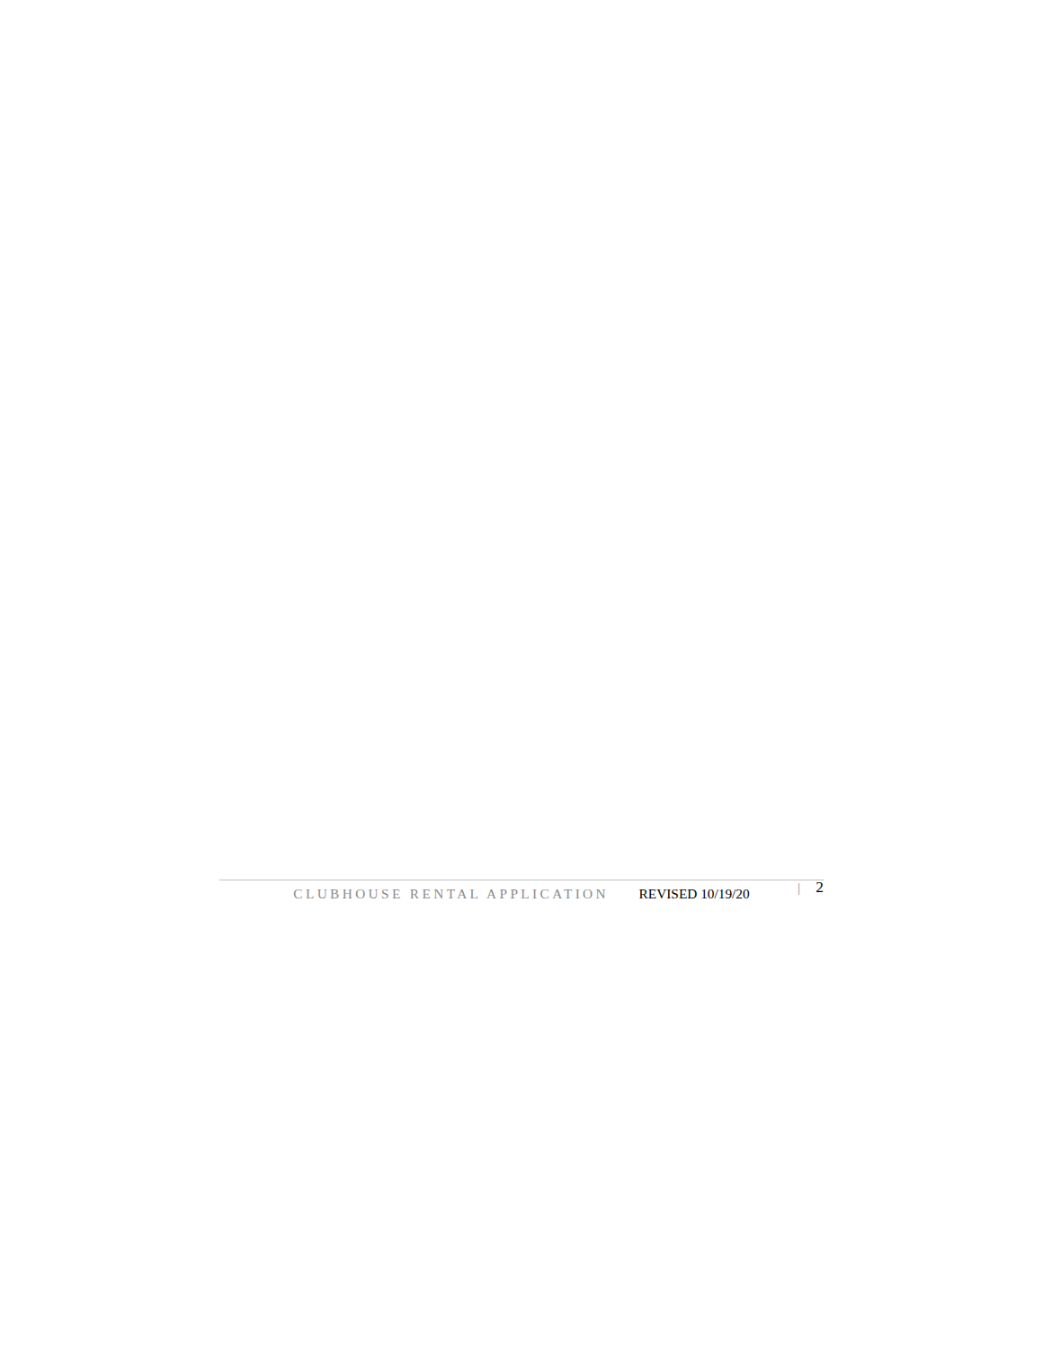Clubhouse Rental Application REVISED 10/19/20 |2